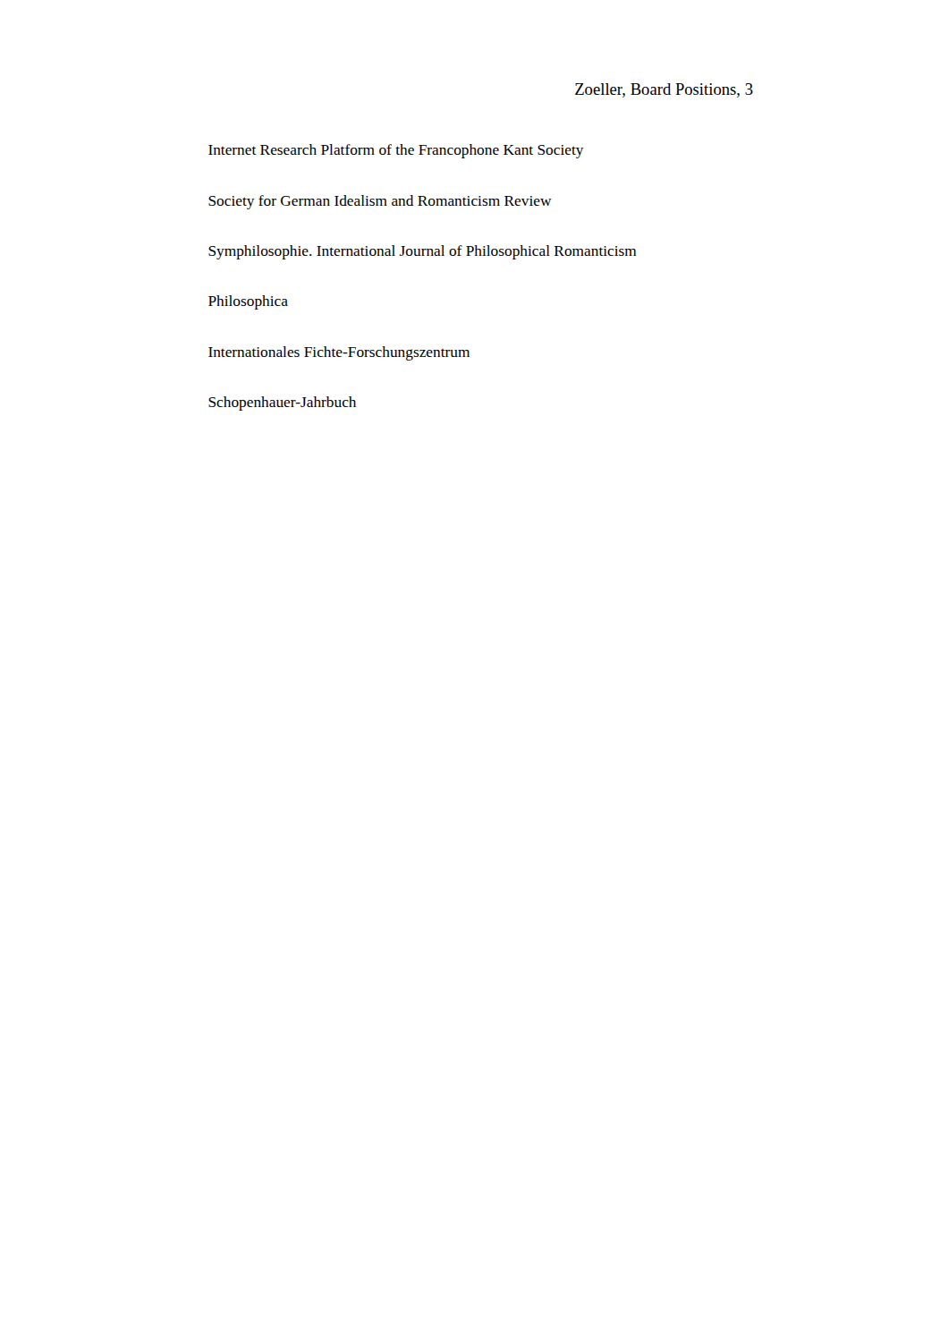Zoeller, Board Positions, 3
Internet Research Platform of the Francophone Kant Society
Society for German Idealism and Romanticism Review
Symphilosophie. International Journal of Philosophical Romanticism
Philosophica
Internationales Fichte-Forschungszentrum
Schopenhauer-Jahrbuch